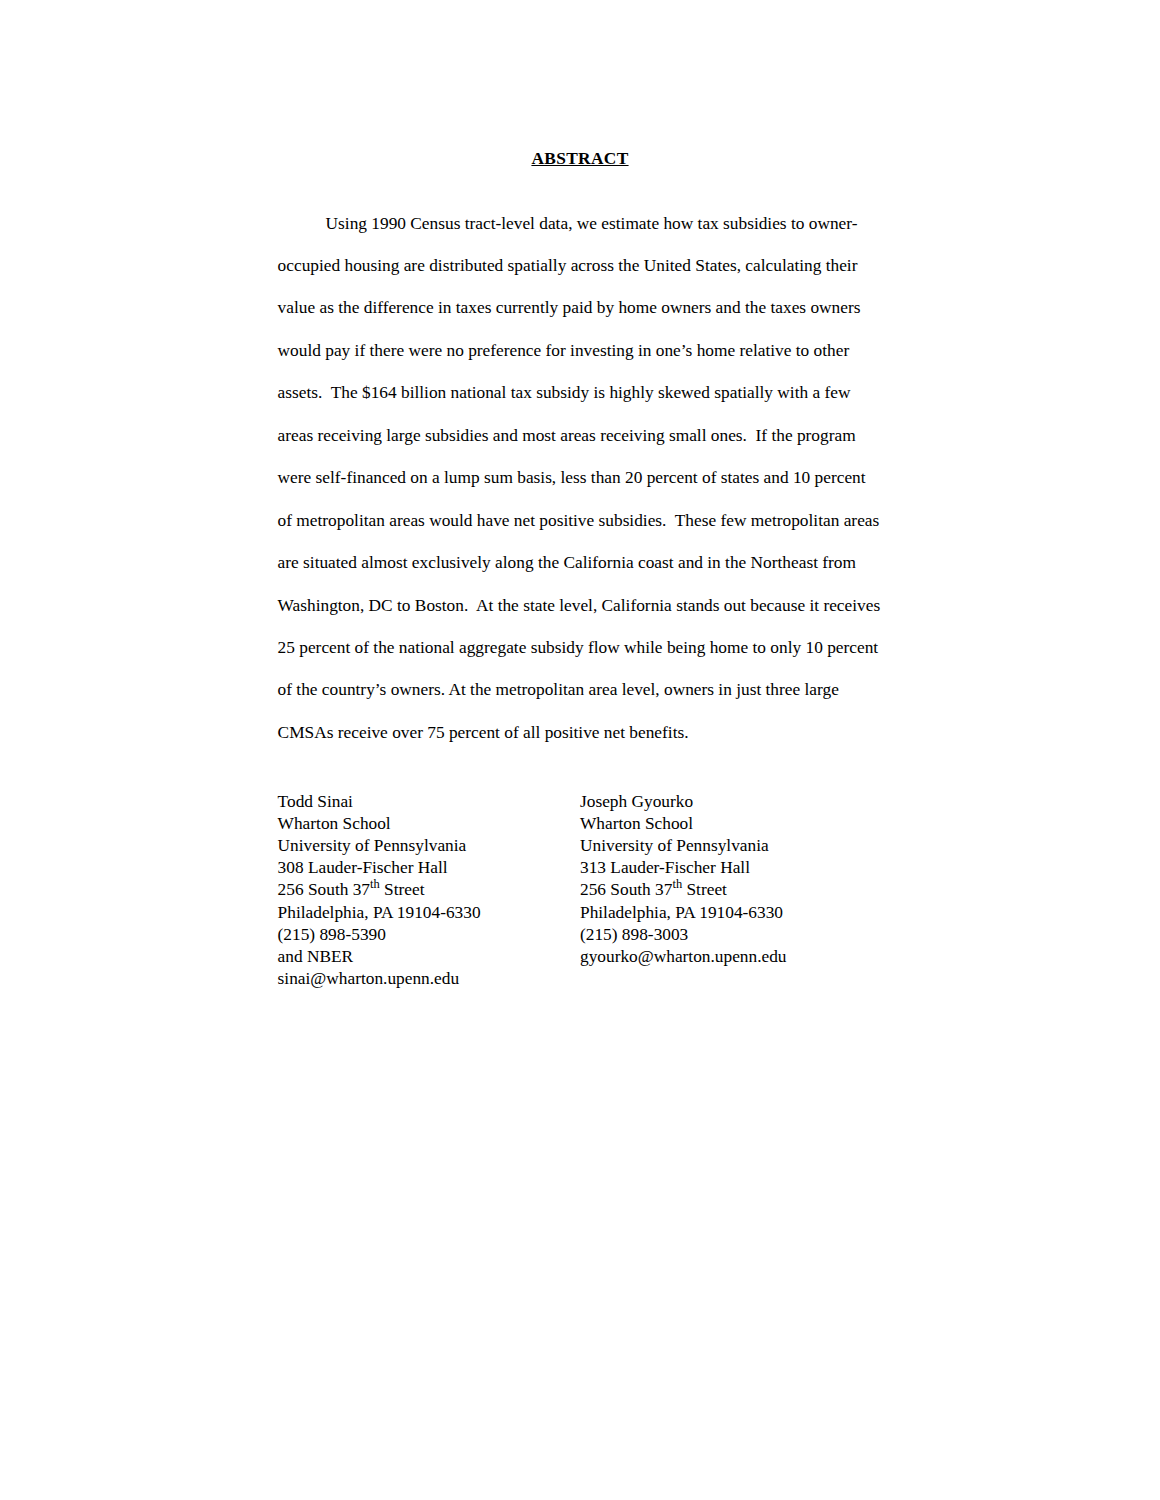ABSTRACT
Using 1990 Census tract-level data, we estimate how tax subsidies to owner-occupied housing are distributed spatially across the United States, calculating their value as the difference in taxes currently paid by home owners and the taxes owners would pay if there were no preference for investing in one’s home relative to other assets. The $164 billion national tax subsidy is highly skewed spatially with a few areas receiving large subsidies and most areas receiving small ones. If the program were self-financed on a lump sum basis, less than 20 percent of states and 10 percent of metropolitan areas would have net positive subsidies. These few metropolitan areas are situated almost exclusively along the California coast and in the Northeast from Washington, DC to Boston. At the state level, California stands out because it receives 25 percent of the national aggregate subsidy flow while being home to only 10 percent of the country’s owners. At the metropolitan area level, owners in just three large CMSAs receive over 75 percent of all positive net benefits.
| Todd Sinai Wharton School University of Pennsylvania 308 Lauder-Fischer Hall 256 South 37 th Street Philadelphia, PA 19104-6330 (215) 898-5390 and NBER sinai@wharton.upenn.edu | Joseph Gyourko Wharton School University of Pennsylvania 313 Lauder-Fischer Hall 256 South 37 th Street Philadelphia, PA 19104-6330 (215) 898-3003 gyourko@wharton.upenn.edu |